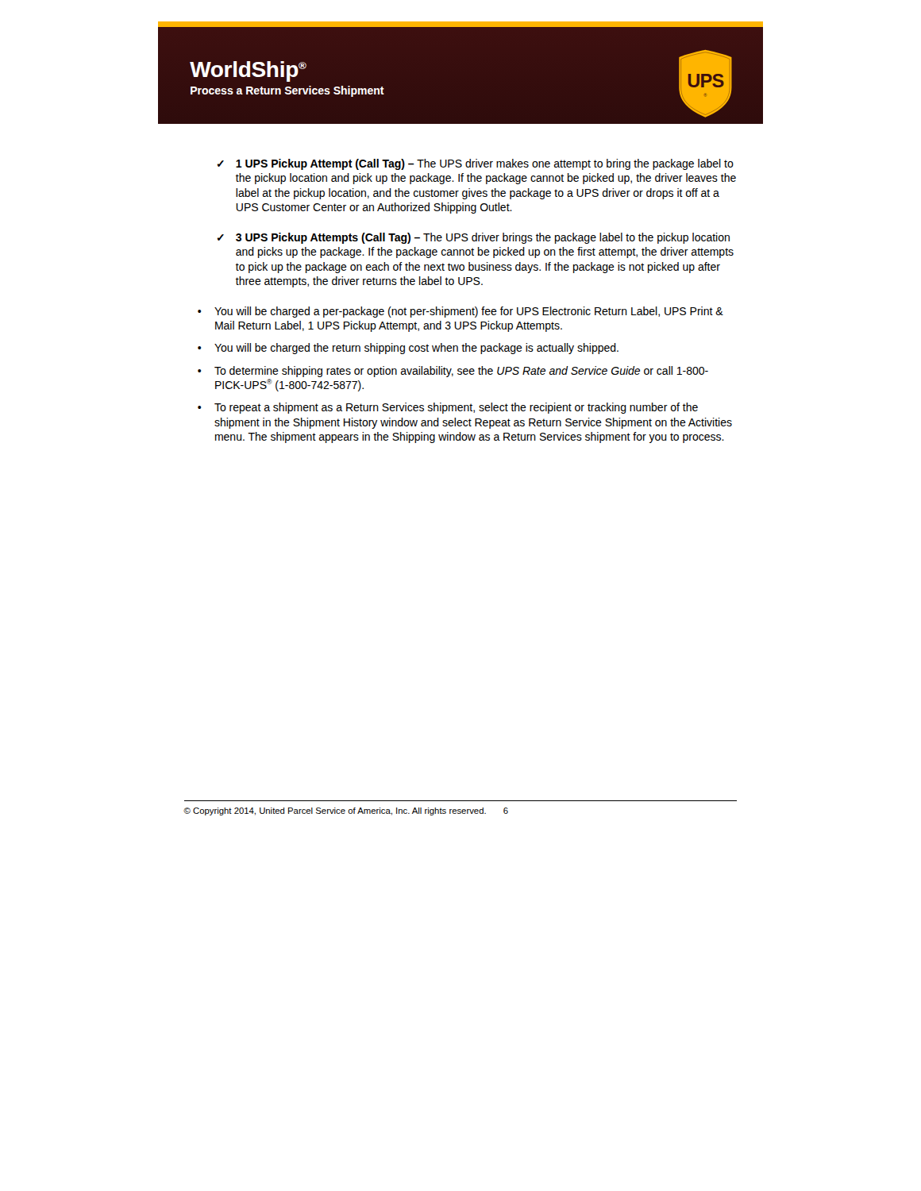WorldShip®
Process a Return Services Shipment
UPS ®
✓
1 UPS Pickup Attempt (Call Tag) – The UPS driver makes one attempt to bring the package label to the pickup location and pick up the package. If the package cannot be picked up, the driver leaves the label at the pickup location, and the customer gives the package to a UPS driver or drops it off at a UPS Customer Center or an Authorized Shipping Outlet.
✓
3 UPS Pickup Attempts (Call Tag) – The UPS driver brings the package label to the pickup location and picks up the package. If the package cannot be picked up on the first attempt, the driver attempts to pick up the package on each of the next two business days. If the package is not picked up after three attempts, the driver returns the label to UPS.
•
You will be charged a per-package (not per-shipment) fee for UPS Electronic Return Label, UPS Print & Mail Return Label, 1 UPS Pickup Attempt, and 3 UPS Pickup Attempts.
•
You will be charged the return shipping cost when the package is actually shipped.
•
To determine shipping rates or option availability, see the UPS Rate and Service Guide or call 1-800-PICK-UPS® (1-800-742-5877).
•
To repeat a shipment as a Return Services shipment, select the recipient or tracking number of the shipment in the Shipment History window and select Repeat as Return Service Shipment on the Activities menu. The shipment appears in the Shipping window as a Return Services shipment for you to process.
© Copyright 2014, United Parcel Service of America, Inc. All rights reserved. 6